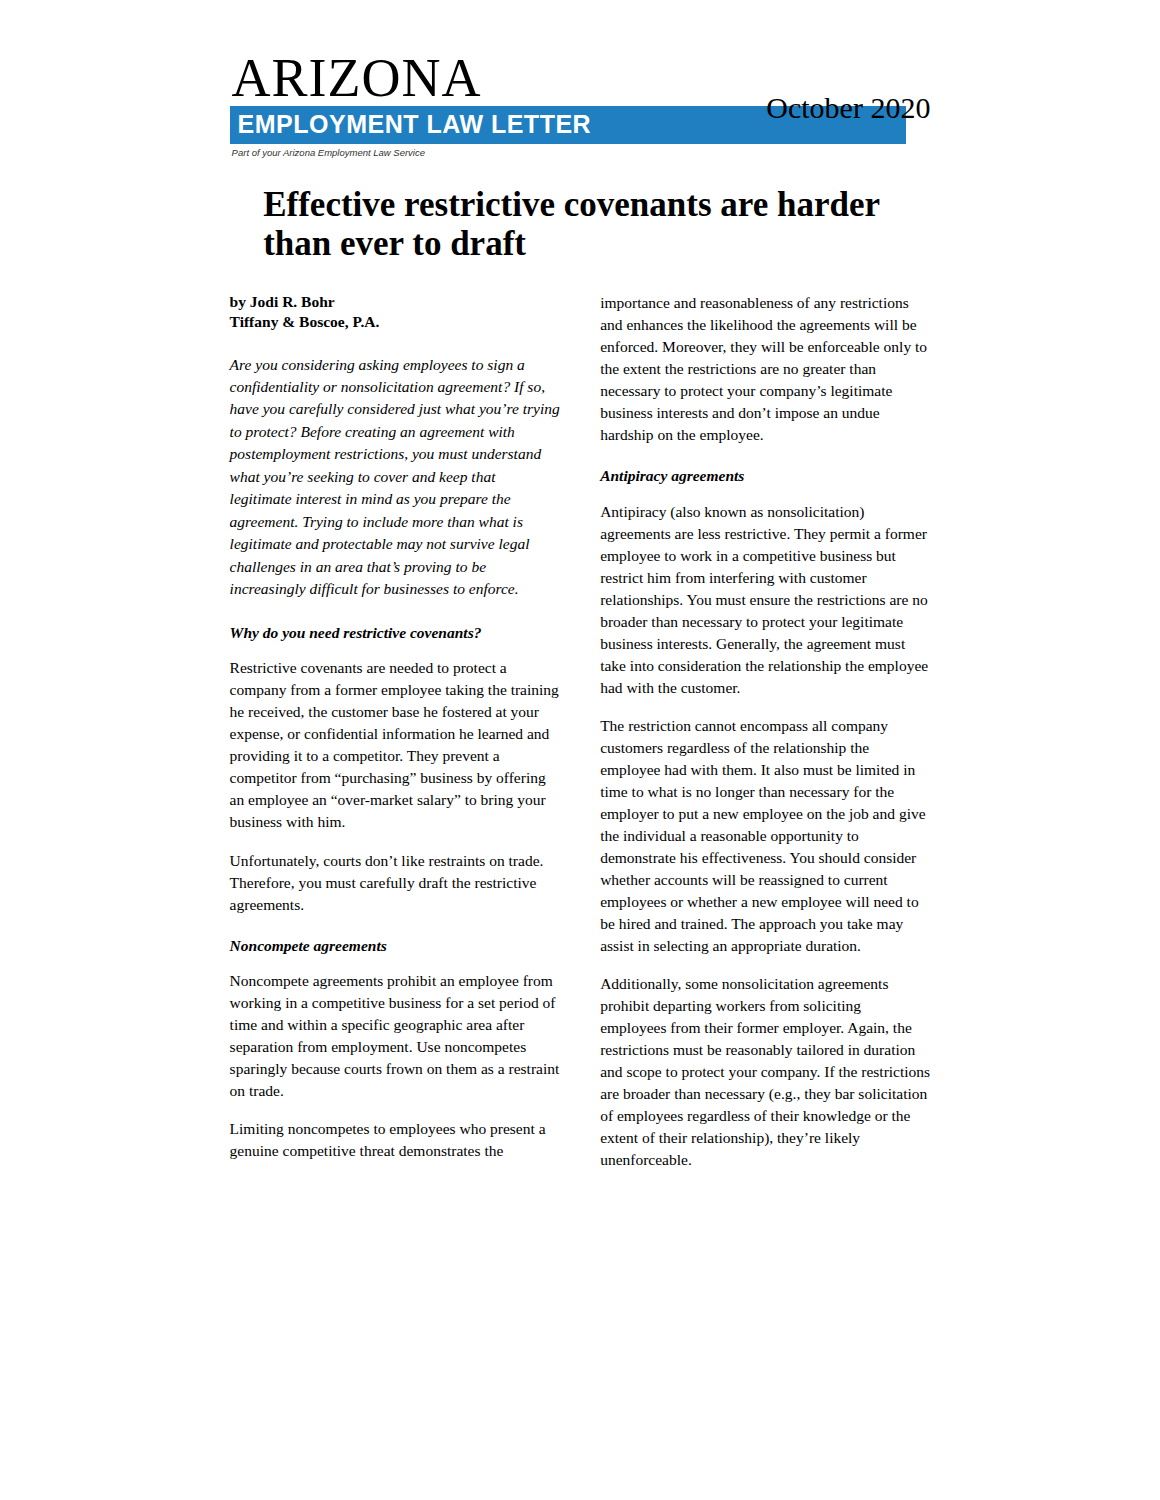ARIZONA
EMPLOYMENT LAW LETTER
Part of your Arizona Employment Law Service
October 2020
Effective restrictive covenants are harder than ever to draft
by Jodi R. Bohr
Tiffany & Boscoe, P.A.
Are you considering asking employees to sign a confidentiality or nonsolicitation agreement? If so, have you carefully considered just what you’re trying to protect? Before creating an agreement with postemployment restrictions, you must understand what you’re seeking to cover and keep that legitimate interest in mind as you prepare the agreement. Trying to include more than what is legitimate and protectable may not survive legal challenges in an area that’s proving to be increasingly difficult for businesses to enforce.
Why do you need restrictive covenants?
Restrictive covenants are needed to protect a company from a former employee taking the training he received, the customer base he fostered at your expense, or confidential information he learned and providing it to a competitor. They prevent a competitor from “purchasing” business by offering an employee an “over-market salary” to bring your business with him.
Unfortunately, courts don’t like restraints on trade. Therefore, you must carefully draft the restrictive agreements.
Noncompete agreements
Noncompete agreements prohibit an employee from working in a competitive business for a set period of time and within a specific geographic area after separation from employment. Use noncompetes sparingly because courts frown on them as a restraint on trade.
Limiting noncompetes to employees who present a genuine competitive threat demonstrates the
importance and reasonableness of any restrictions and enhances the likelihood the agreements will be enforced. Moreover, they will be enforceable only to the extent the restrictions are no greater than necessary to protect your company’s legitimate business interests and don’t impose an undue hardship on the employee.
Antipiracy agreements
Antipiracy (also known as nonsolicitation) agreements are less restrictive. They permit a former employee to work in a competitive business but restrict him from interfering with customer relationships. You must ensure the restrictions are no broader than necessary to protect your legitimate business interests. Generally, the agreement must take into consideration the relationship the employee had with the customer.
The restriction cannot encompass all company customers regardless of the relationship the employee had with them. It also must be limited in time to what is no longer than necessary for the employer to put a new employee on the job and give the individual a reasonable opportunity to demonstrate his effectiveness. You should consider whether accounts will be reassigned to current employees or whether a new employee will need to be hired and trained. The approach you take may assist in selecting an appropriate duration.
Additionally, some nonsolicitation agreements prohibit departing workers from soliciting employees from their former employer. Again, the restrictions must be reasonably tailored in duration and scope to protect your company. If the restrictions are broader than necessary (e.g., they bar solicitation of employees regardless of their knowledge or the extent of their relationship), they’re likely unenforceable.